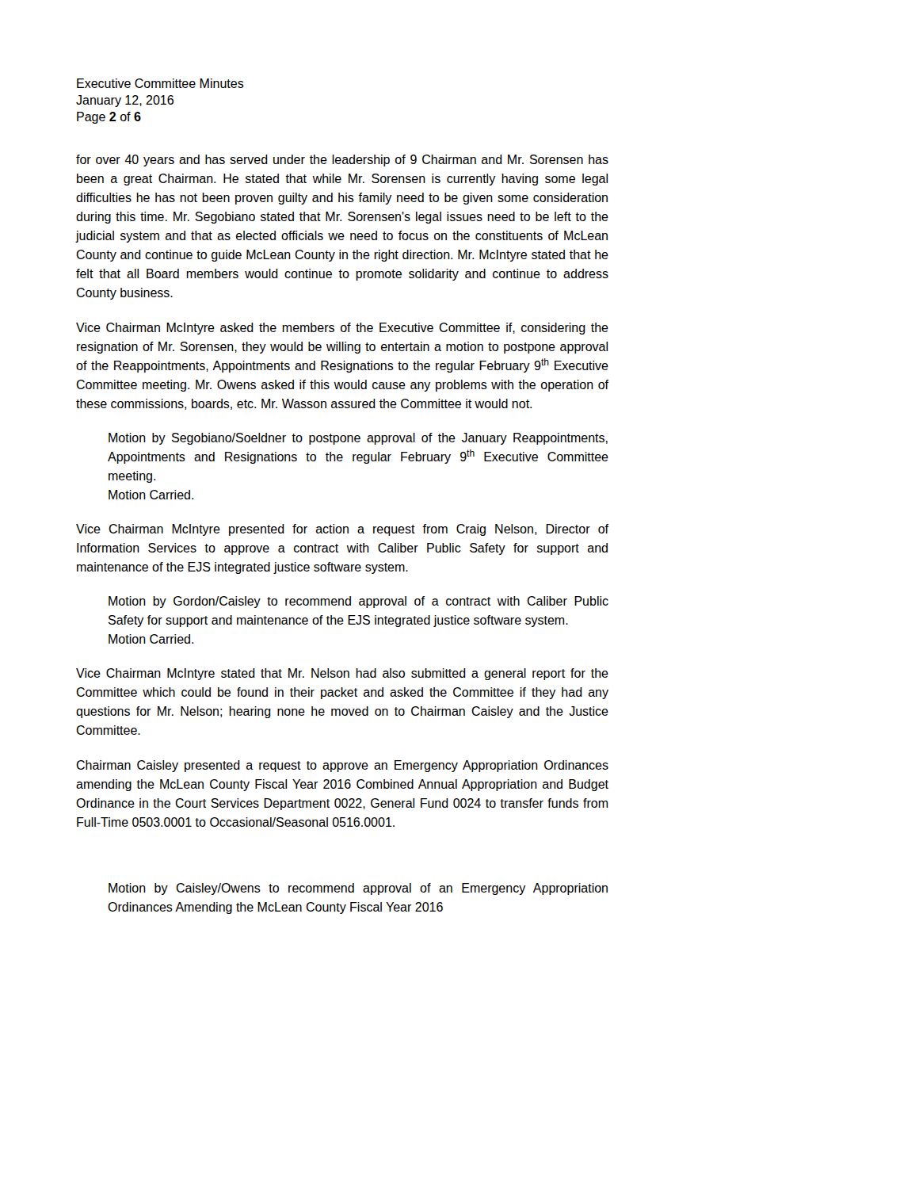Executive Committee Minutes
January 12, 2016
Page 2 of 6
for over 40 years and has served under the leadership of 9 Chairman and Mr. Sorensen has been a great Chairman. He stated that while Mr. Sorensen is currently having some legal difficulties he has not been proven guilty and his family need to be given some consideration during this time. Mr. Segobiano stated that Mr. Sorensen's legal issues need to be left to the judicial system and that as elected officials we need to focus on the constituents of McLean County and continue to guide McLean County in the right direction. Mr. McIntyre stated that he felt that all Board members would continue to promote solidarity and continue to address County business.
Vice Chairman McIntyre asked the members of the Executive Committee if, considering the resignation of Mr. Sorensen, they would be willing to entertain a motion to postpone approval of the Reappointments, Appointments and Resignations to the regular February 9th Executive Committee meeting. Mr. Owens asked if this would cause any problems with the operation of these commissions, boards, etc. Mr. Wasson assured the Committee it would not.
Motion by Segobiano/Soeldner to postpone approval of the January Reappointments, Appointments and Resignations to the regular February 9th Executive Committee meeting.
Motion Carried.
Vice Chairman McIntyre presented for action a request from Craig Nelson, Director of Information Services to approve a contract with Caliber Public Safety for support and maintenance of the EJS integrated justice software system.
Motion by Gordon/Caisley to recommend approval of a contract with Caliber Public Safety for support and maintenance of the EJS integrated justice software system.
Motion Carried.
Vice Chairman McIntyre stated that Mr. Nelson had also submitted a general report for the Committee which could be found in their packet and asked the Committee if they had any questions for Mr. Nelson; hearing none he moved on to Chairman Caisley and the Justice Committee.
Chairman Caisley presented a request to approve an Emergency Appropriation Ordinances amending the McLean County Fiscal Year 2016 Combined Annual Appropriation and Budget Ordinance in the Court Services Department 0022, General Fund 0024 to transfer funds from Full-Time 0503.0001 to Occasional/Seasonal 0516.0001.
Motion by Caisley/Owens to recommend approval of an Emergency Appropriation Ordinances Amending the McLean County Fiscal Year 2016